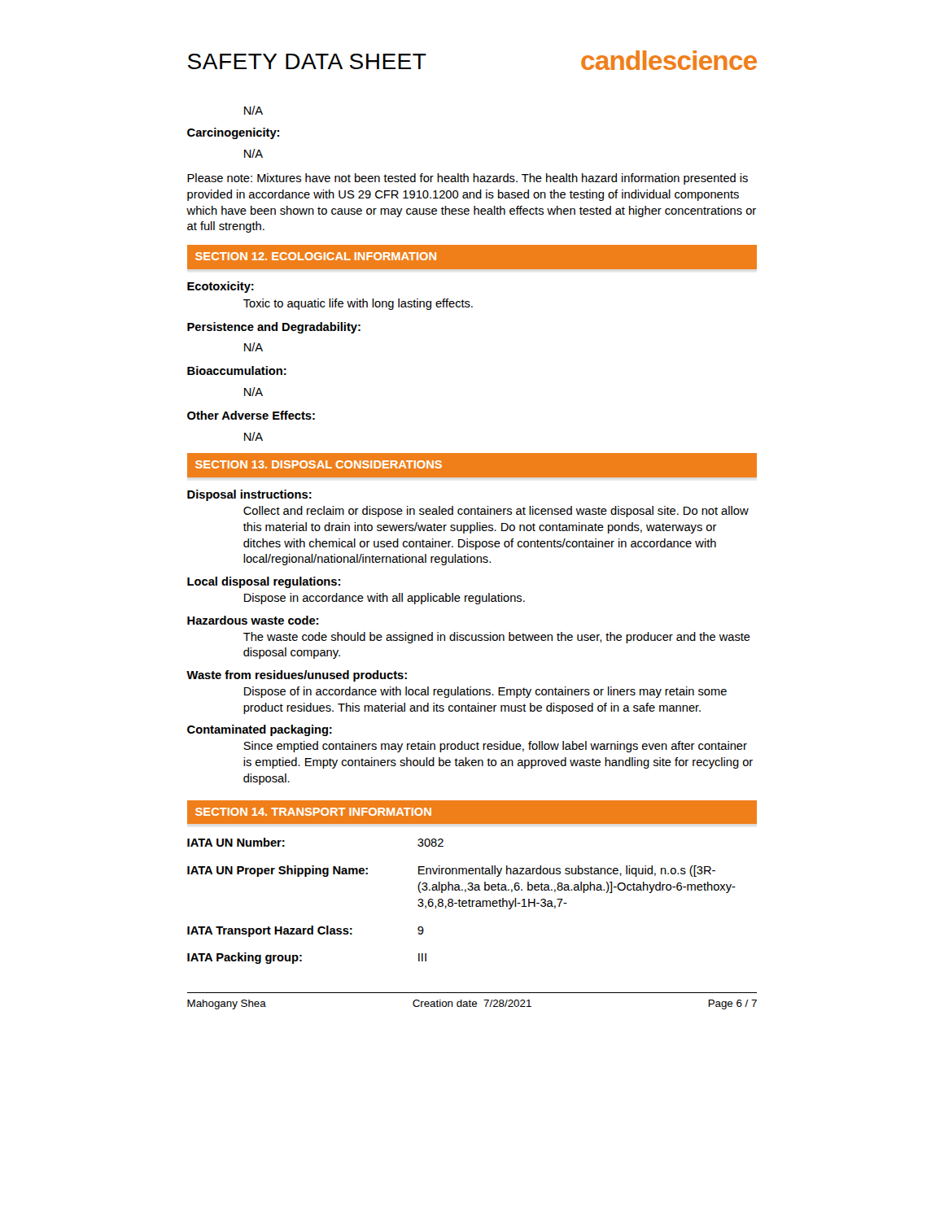SAFETY DATA SHEET
candle science
N/A
Carcinogenicity:
N/A
Please note: Mixtures have not been tested for health hazards. The health hazard information presented is provided in accordance with US 29 CFR 1910.1200 and is based on the testing of individual components which have been shown to cause or may cause these health effects when tested at higher concentrations or at full strength.
SECTION 12. ECOLOGICAL INFORMATION
Ecotoxicity:
Toxic to aquatic life with long lasting effects.
Persistence and Degradability:
N/A
Bioaccumulation:
N/A
Other Adverse Effects:
N/A
SECTION 13. DISPOSAL CONSIDERATIONS
Disposal instructions:
Collect and reclaim or dispose in sealed containers at licensed waste disposal site. Do not allow this material to drain into sewers/water supplies. Do not contaminate ponds, waterways or ditches with chemical or used container. Dispose of contents/container in accordance with local/regional/national/international regulations.
Local disposal regulations:
Dispose in accordance with all applicable regulations.
Hazardous waste code:
The waste code should be assigned in discussion between the user, the producer and the waste disposal company.
Waste from residues/unused products:
Dispose of in accordance with local regulations. Empty containers or liners may retain some product residues. This material and its container must be disposed of in a safe manner.
Contaminated packaging:
Since emptied containers may retain product residue, follow label warnings even after container is emptied. Empty containers should be taken to an approved waste handling site for recycling or disposal.
SECTION 14. TRANSPORT INFORMATION
IATA UN Number:
3082
IATA UN Proper Shipping Name:
Environmentally hazardous substance, liquid, n.o.s ([3R-(3.alpha.,3a beta.,6. beta.,8a.alpha.)]-Octahydro-6-methoxy-3,6,8,8-tetramethyl-1H-3a,7-
IATA Transport Hazard Class:
9
IATA Packing group:
III
Mahogany Shea
Creation date 7/28/2021
Page 6 / 7